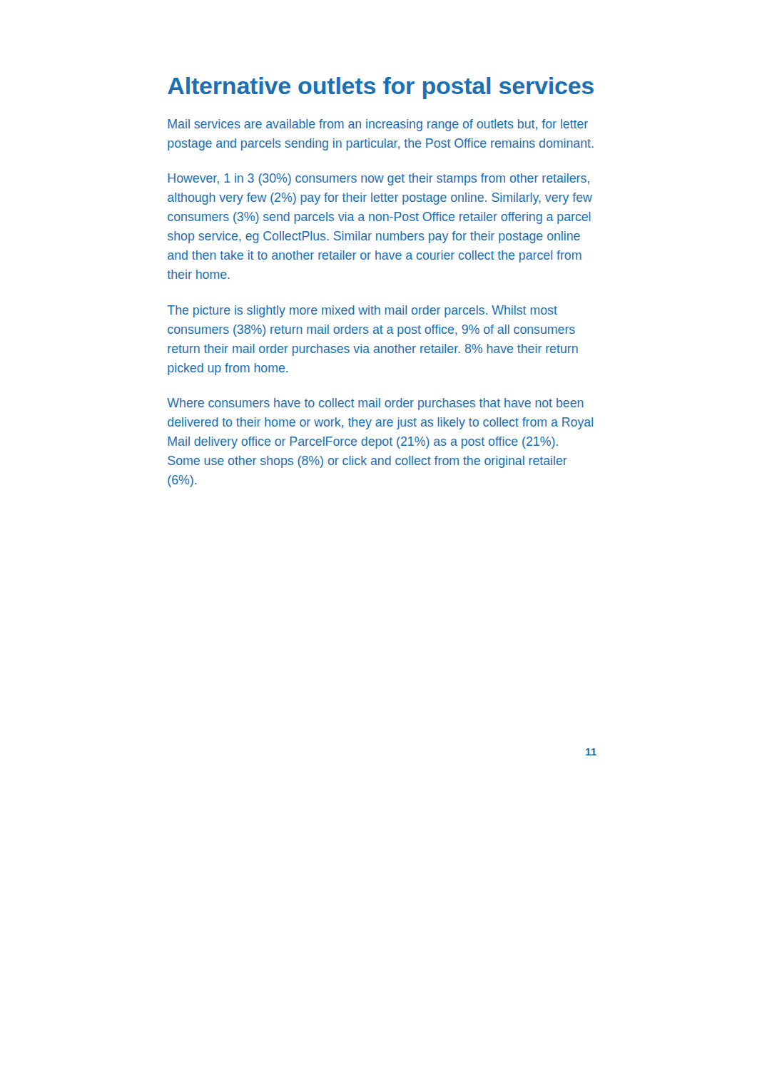Alternative outlets for postal services
Mail services are available from an increasing range of outlets but, for letter postage and parcels sending in particular, the Post Office remains dominant.
However, 1 in 3 (30%) consumers now get their stamps from other retailers, although very few (2%) pay for their letter postage online. Similarly, very few consumers (3%) send parcels via a non-Post Office retailer offering a parcel shop service, eg CollectPlus. Similar numbers pay for their postage online and then take it to another retailer or have a courier collect the parcel from their home.
The picture is slightly more mixed with mail order parcels. Whilst most consumers (38%) return mail orders at a post office, 9% of all consumers return their mail order purchases via another retailer. 8% have their return picked up from home.
Where consumers have to collect mail order purchases that have not been delivered to their home or work, they are just as likely to collect from a Royal Mail delivery office or ParcelForce depot (21%) as a post office (21%). Some use other shops (8%) or click and collect from the original retailer (6%).
11